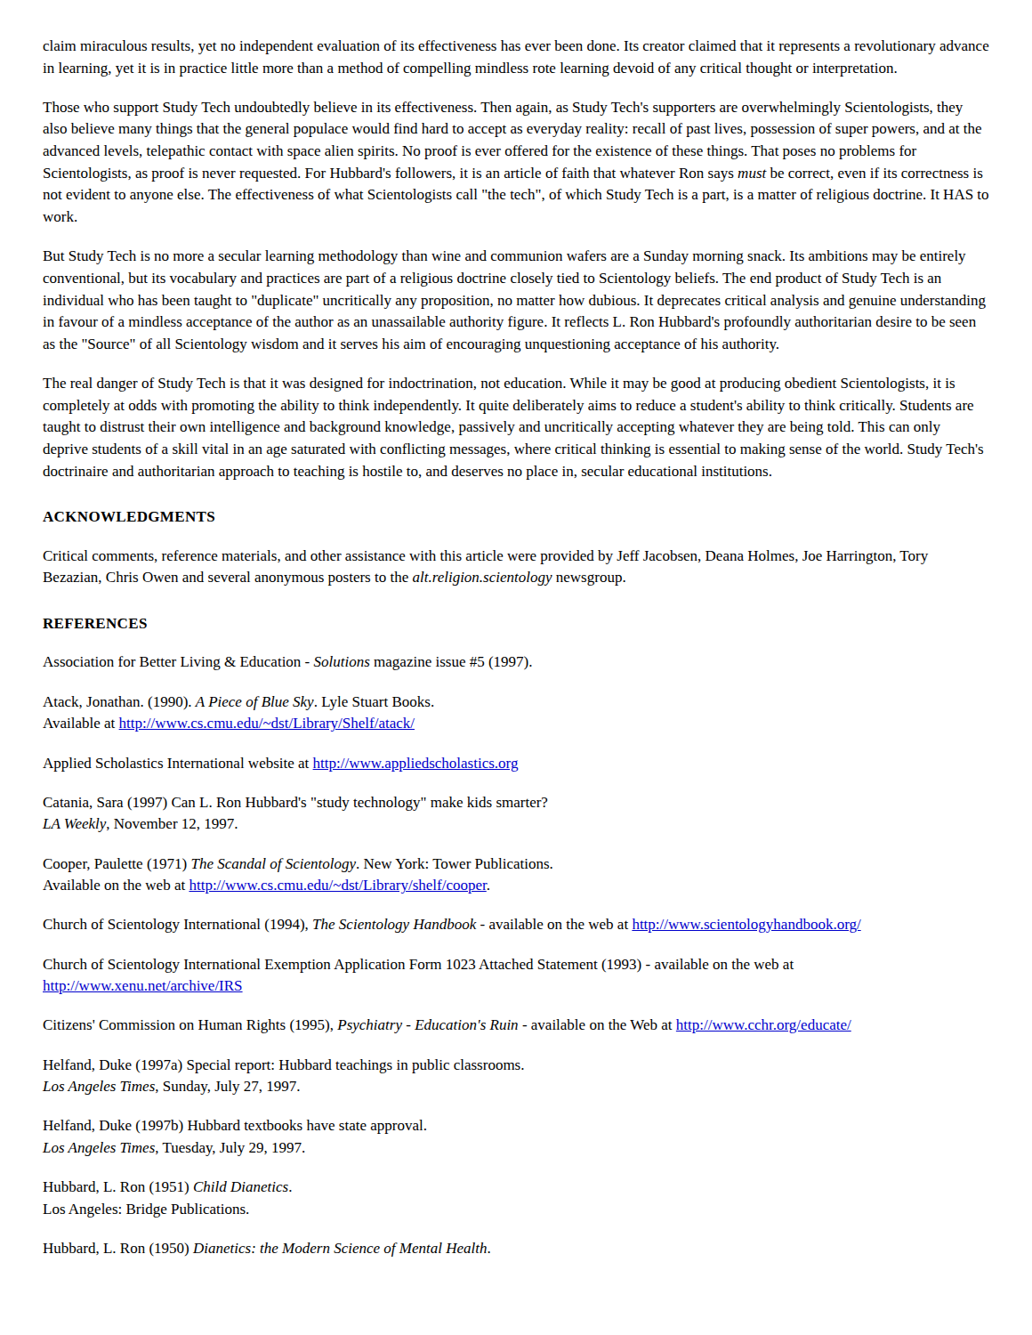claim miraculous results, yet no independent evaluation of its effectiveness has ever been done. Its creator claimed that it represents a revolutionary advance in learning, yet it is in practice little more than a method of compelling mindless rote learning devoid of any critical thought or interpretation.
Those who support Study Tech undoubtedly believe in its effectiveness. Then again, as Study Tech's supporters are overwhelmingly Scientologists, they also believe many things that the general populace would find hard to accept as everyday reality: recall of past lives, possession of super powers, and at the advanced levels, telepathic contact with space alien spirits. No proof is ever offered for the existence of these things. That poses no problems for Scientologists, as proof is never requested. For Hubbard's followers, it is an article of faith that whatever Ron says must be correct, even if its correctness is not evident to anyone else. The effectiveness of what Scientologists call "the tech", of which Study Tech is a part, is a matter of religious doctrine. It HAS to work.
But Study Tech is no more a secular learning methodology than wine and communion wafers are a Sunday morning snack. Its ambitions may be entirely conventional, but its vocabulary and practices are part of a religious doctrine closely tied to Scientology beliefs. The end product of Study Tech is an individual who has been taught to "duplicate" uncritically any proposition, no matter how dubious. It deprecates critical analysis and genuine understanding in favour of a mindless acceptance of the author as an unassailable authority figure. It reflects L. Ron Hubbard's profoundly authoritarian desire to be seen as the "Source" of all Scientology wisdom and it serves his aim of encouraging unquestioning acceptance of his authority.
The real danger of Study Tech is that it was designed for indoctrination, not education. While it may be good at producing obedient Scientologists, it is completely at odds with promoting the ability to think independently. It quite deliberately aims to reduce a student's ability to think critically. Students are taught to distrust their own intelligence and background knowledge, passively and uncritically accepting whatever they are being told. This can only deprive students of a skill vital in an age saturated with conflicting messages, where critical thinking is essential to making sense of the world. Study Tech's doctrinaire and authoritarian approach to teaching is hostile to, and deserves no place in, secular educational institutions.
ACKNOWLEDGMENTS
Critical comments, reference materials, and other assistance with this article were provided by Jeff Jacobsen, Deana Holmes, Joe Harrington, Tory Bezazian, Chris Owen and several anonymous posters to the alt.religion.scientology newsgroup.
REFERENCES
Association for Better Living & Education - Solutions magazine issue #5 (1997).
Atack, Jonathan. (1990). A Piece of Blue Sky. Lyle Stuart Books.
Available at http://www.cs.cmu.edu/~dst/Library/Shelf/atack/
Applied Scholastics International website at http://www.appliedscholastics.org
Catania, Sara (1997) Can L. Ron Hubbard's "study technology" make kids smarter?
LA Weekly, November 12, 1997.
Cooper, Paulette (1971) The Scandal of Scientology. New York: Tower Publications.
Available on the web at http://www.cs.cmu.edu/~dst/Library/shelf/cooper.
Church of Scientology International (1994), The Scientology Handbook - available on the web at http://www.scientologyhandbook.org/
Church of Scientology International Exemption Application Form 1023 Attached Statement (1993) - available on the web at http://www.xenu.net/archive/IRS
Citizens' Commission on Human Rights (1995), Psychiatry - Education's Ruin - available on the Web at http://www.cchr.org/educate/
Helfand, Duke (1997a) Special report: Hubbard teachings in public classrooms.
Los Angeles Times, Sunday, July 27, 1997.
Helfand, Duke (1997b) Hubbard textbooks have state approval.
Los Angeles Times, Tuesday, July 29, 1997.
Hubbard, L. Ron (1951) Child Dianetics.
Los Angeles: Bridge Publications.
Hubbard, L. Ron (1950) Dianetics: the Modern Science of Mental Health.